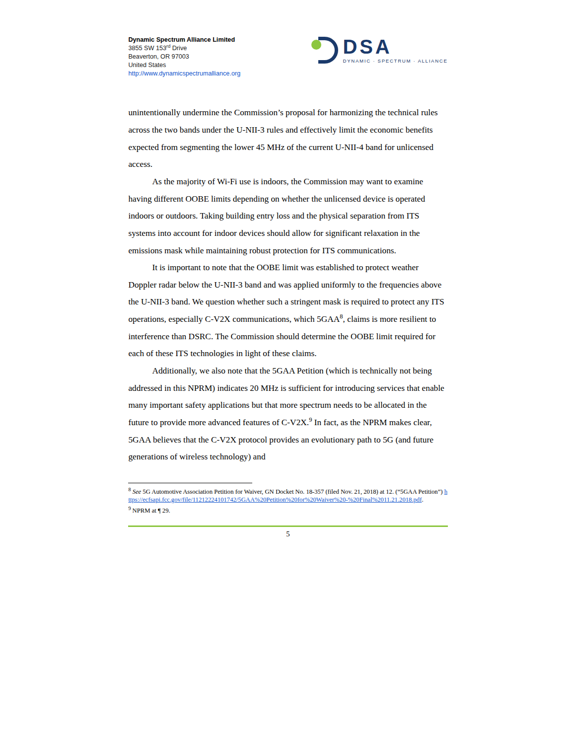Dynamic Spectrum Alliance Limited
3855 SW 153rd Drive
Beaverton, OR 97003
United States
http://www.dynamicspectrumalliance.org
DSA
DYNAMIC · SPECTRUM · ALLIANCE
unintentionally undermine the Commission’s proposal for harmonizing the technical rules across the two bands under the U-NII-3 rules and effectively limit the economic benefits expected from segmenting the lower 45 MHz of the current U-NII-4 band for unlicensed access.
As the majority of Wi-Fi use is indoors, the Commission may want to examine having different OOBE limits depending on whether the unlicensed device is operated indoors or outdoors. Taking building entry loss and the physical separation from ITS systems into account for indoor devices should allow for significant relaxation in the emissions mask while maintaining robust protection for ITS communications.
It is important to note that the OOBE limit was established to protect weather Doppler radar below the U-NII-3 band and was applied uniformly to the frequencies above the U-NII-3 band. We question whether such a stringent mask is required to protect any ITS operations, especially C-V2X communications, which 5GAA8, claims is more resilient to interference than DSRC. The Commission should determine the OOBE limit required for each of these ITS technologies in light of these claims.
Additionally, we also note that the 5GAA Petition (which is technically not being addressed in this NPRM) indicates 20 MHz is sufficient for introducing services that enable many important safety applications but that more spectrum needs to be allocated in the future to provide more advanced features of C-V2X.9 In fact, as the NPRM makes clear, 5GAA believes that the C-V2X protocol provides an evolutionary path to 5G (and future generations of wireless technology) and
8 See 5G Automotive Association Petition for Waiver, GN Docket No. 18-357 (filed Nov. 21, 2018) at 12. (“5GAA Petition”) https://ecfsapi.fcc.gov/file/11212224101742/5GAA%20Petition%20for%20Waiver%20-%20Final%2011.21.2018.pdf.
9 NPRM at ¶ 29.
5